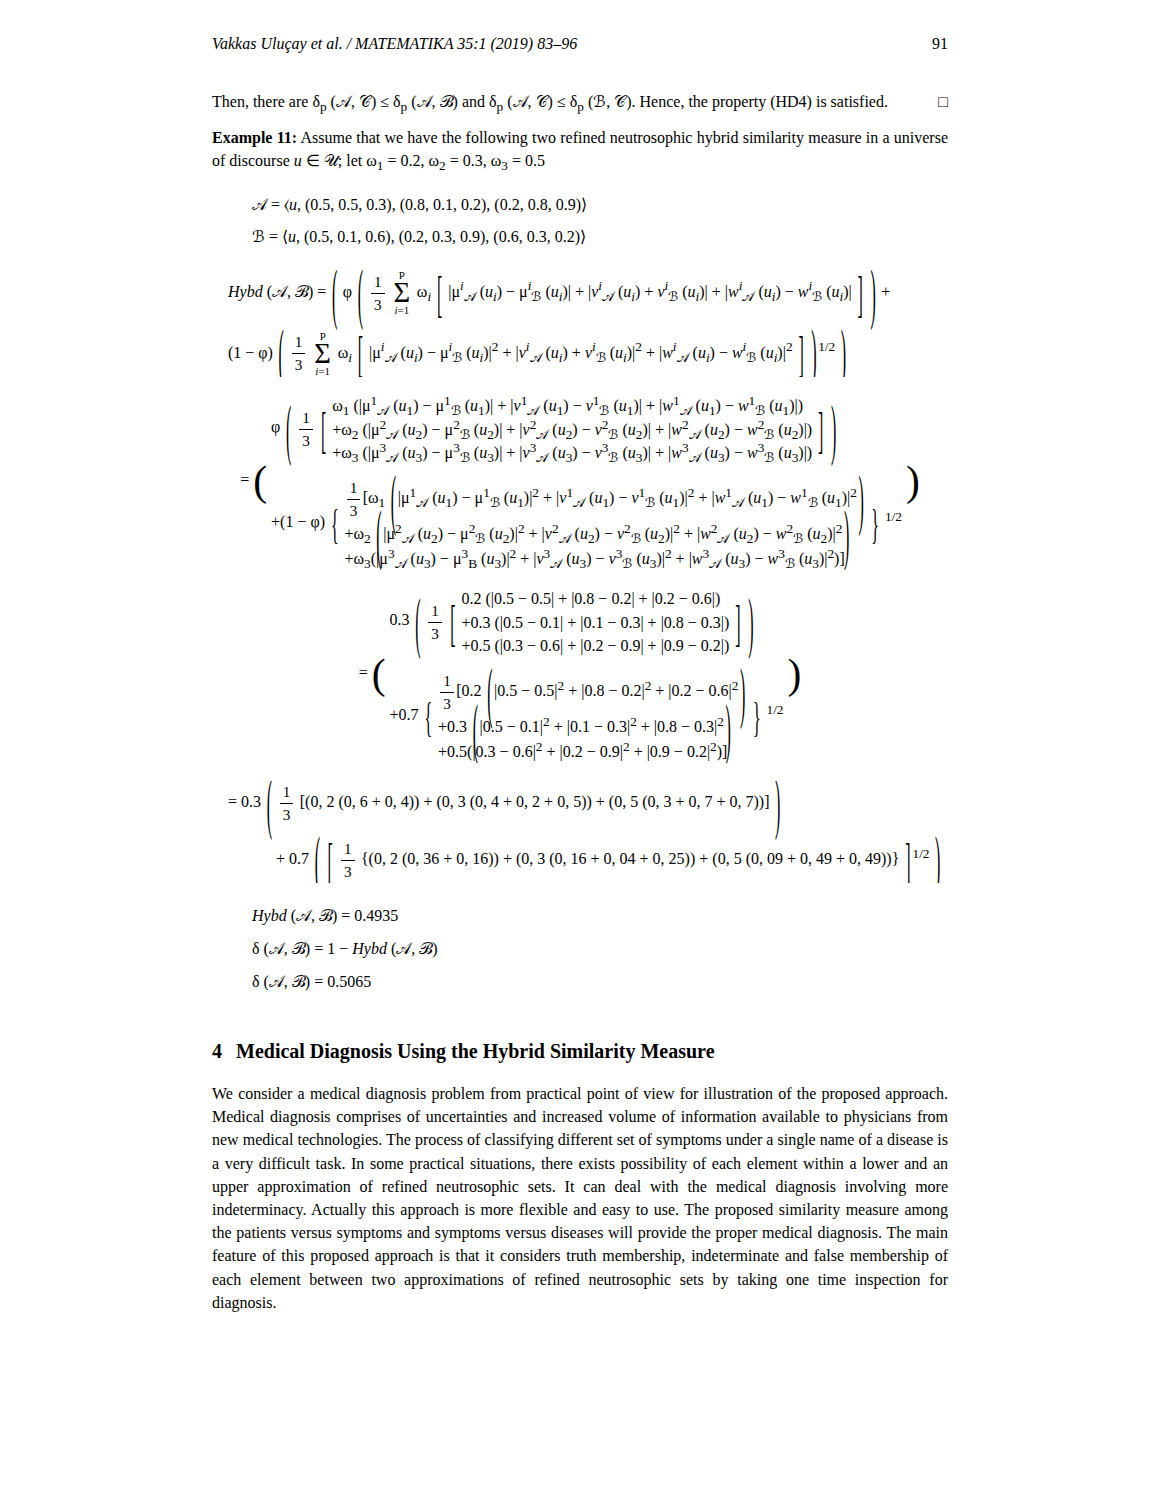Vakkas Uluçay et al. / MATEMATIKA 35:1 (2019) 83–96 91
Then, there are δp (𝒜, 𝒞) ≤ δp (𝒜, ℬ) and δp (𝒜, 𝒞) ≤ δp (ℬ, 𝒞). Hence, the property (HD4) is satisfied. □
Example 11: Assume that we have the following two refined neutrosophic hybrid similarity measure in a universe of discourse u ∈ 𝒰; let ω1 = 0.2, ω2 = 0.3, ω3 = 0.5
𝒜 = ⟨u, (0.5, 0.5, 0.3), (0.8, 0.1, 0.2), (0.2, 0.8, 0.9)⟩
ℬ = ⟨u, (0.5, 0.1, 0.6), (0.2, 0.3, 0.9), (0.6, 0.3, 0.2)⟩
Hybd (𝒜, ℬ) = ( φ ( 13 PΣi=1 ωi [ |μi𝒜 (ui) − μiℬ (ui)| + |vi𝒜 (ui) + viℬ (ui)| + |wi𝒜 (ui) − wiℬ (ui)| ] ) +
(1 − φ) ( 13 PΣi=1 ωi [ |μi𝒜 (ui) − μiℬ (ui)|2 + |vi𝒜 (ui) + viℬ (ui)|2 + |wi𝒜 (ui) − wiℬ (ui)|2 ] )1/2 )
= (
φ ( 13 [
ω1 (|μ1𝒜 (u1) − μ1ℬ (u1)| + |v1𝒜 (u1) − v1ℬ (u1)| + |w1𝒜 (u1) − w1ℬ (u1)|)
+ω2 (|μ2𝒜 (u2) − μ2ℬ (u2)| + |v2𝒜 (u2) − v2ℬ (u2)| + |w2𝒜 (u2) − w2ℬ (u2)|)
+ω3 (|μ3𝒜 (u3) − μ3ℬ (u3)| + |v3𝒜 (u3) − v3ℬ (u3)| + |w3𝒜 (u3) − w3ℬ (u3)|)
] )
+(1 − φ) {
13[ω1 (|μ1𝒜 (u1) − μ1ℬ (u1)|2 + |v1𝒜 (u1) − v1ℬ (u1)|2 + |w1𝒜 (u1) − w1ℬ (u1)|2)
+ω2 (|μ2𝒜 (u2) − μ2ℬ (u2)|2 + |v2𝒜 (u2) − v2ℬ (u2)|2 + |w2𝒜 (u2) − w2ℬ (u2)|2)
+ω3(|μ3𝒜 (u3) − μ3B (u3)|2 + |v3𝒜 (u3) − v3ℬ (u3)|2 + |w3𝒜 (u3) − w3ℬ (u3)|2)]
} 1/2
)
= (
0.3 ( 13 [
0.2 (|0.5 − 0.5| + |0.8 − 0.2| + |0.2 − 0.6|)
+0.3 (|0.5 − 0.1| + |0.1 − 0.3| + |0.8 − 0.3|)
+0.5 (|0.3 − 0.6| + |0.2 − 0.9| + |0.9 − 0.2|)
] )
+0.7 {
13[0.2 (|0.5 − 0.5|2 + |0.8 − 0.2|2 + |0.2 − 0.6|2)
+0.3 (|0.5 − 0.1|2 + |0.1 − 0.3|2 + |0.8 − 0.3|2)
+0.5(|0.3 − 0.6|2 + |0.2 − 0.9|2 + |0.9 − 0.2|2)]
} 1/2
)
= 0.3 ( 13 [(0, 2 (0, 6 + 0, 4)) + (0, 3 (0, 4 + 0, 2 + 0, 5)) + (0, 5 (0, 3 + 0, 7 + 0, 7))] )
+ 0.7 ( [ 13 {(0, 2 (0, 36 + 0, 16)) + (0, 3 (0, 16 + 0, 04 + 0, 25)) + (0, 5 (0, 09 + 0, 49 + 0, 49))} ]1/2 )
Hybd (𝒜, ℬ) = 0.4935
δ (𝒜, ℬ) = 1 − Hybd (𝒜, ℬ)
δ (𝒜, ℬ) = 0.5065
4 Medical Diagnosis Using the Hybrid Similarity Measure
We consider a medical diagnosis problem from practical point of view for illustration of the proposed approach. Medical diagnosis comprises of uncertainties and increased volume of information available to physicians from new medical technologies. The process of classifying different set of symptoms under a single name of a disease is a very difficult task. In some practical situations, there exists possibility of each element within a lower and an upper approximation of refined neutrosophic sets. It can deal with the medical diagnosis involving more indeterminacy. Actually this approach is more flexible and easy to use. The proposed similarity measure among the patients versus symptoms and symptoms versus diseases will provide the proper medical diagnosis. The main feature of this proposed approach is that it considers truth membership, indeterminate and false membership of each element between two approximations of refined neutrosophic sets by taking one time inspection for diagnosis.